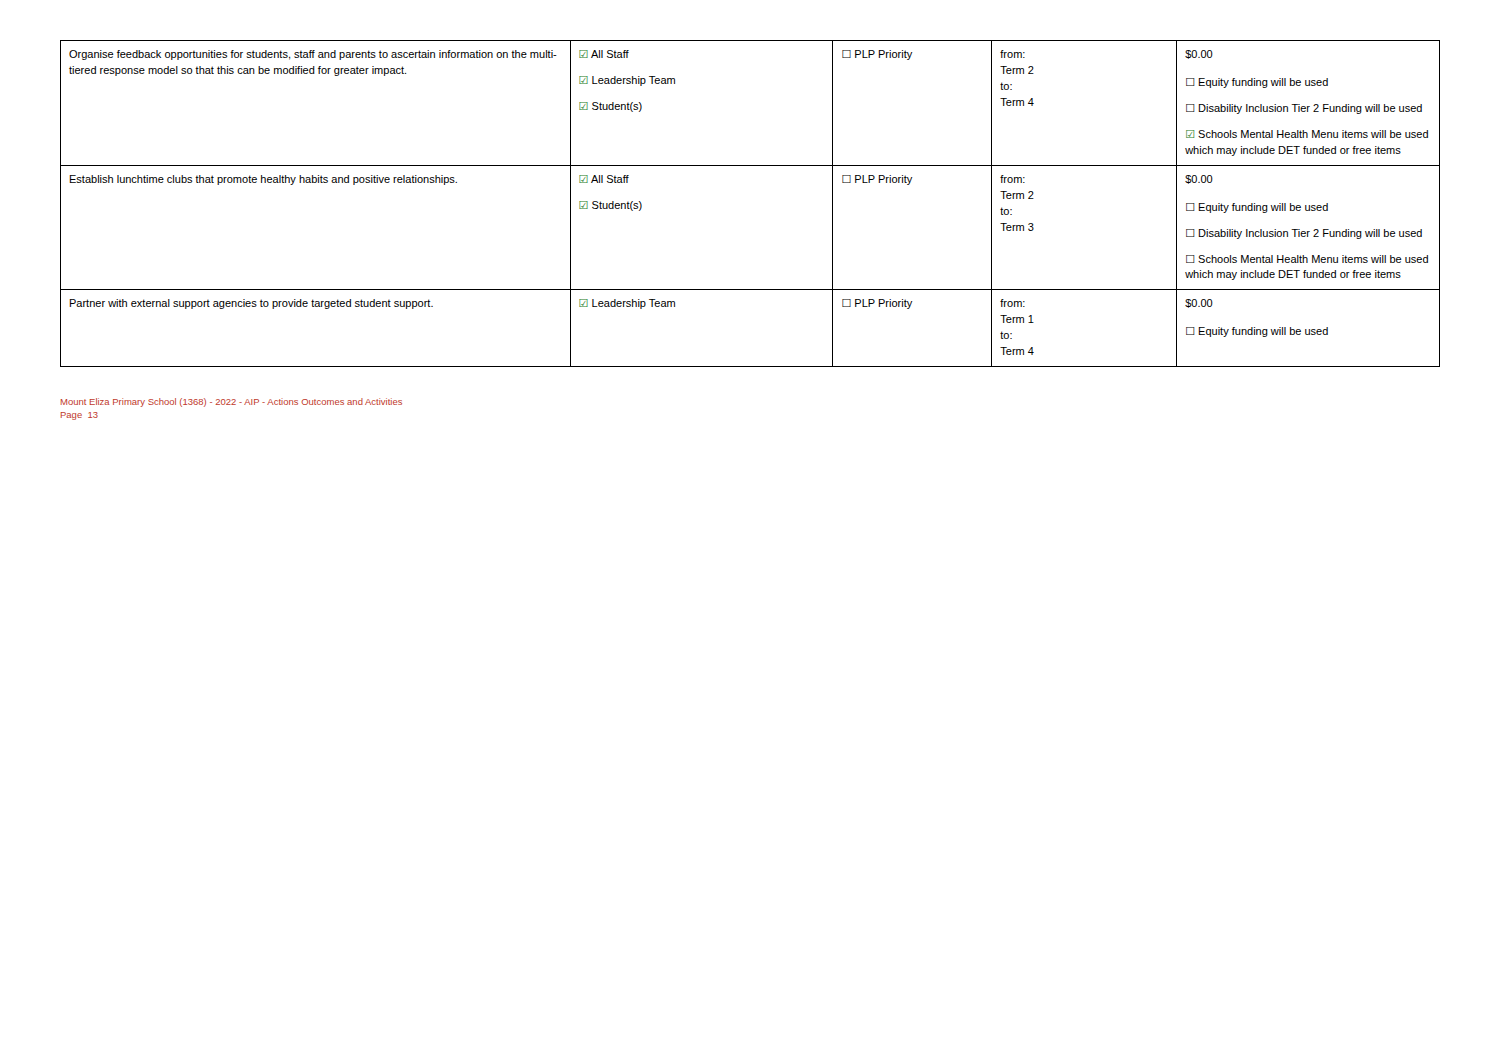| Organise feedback opportunities for students, staff and parents to ascertain information on the multi-tiered response model so that this can be modified for greater impact. | ☑ All Staff ☑ Leadership Team ☑ Student(s) | ☐ PLP Priority | from: Term 2 to: Term 4 | $0.00 ☐ Equity funding will be used ☐ Disability Inclusion Tier 2 Funding will be used ☑ Schools Mental Health Menu items will be used which may include DET funded or free items |
| Establish lunchtime clubs that promote healthy habits and positive relationships. | ☑ All Staff ☑ Student(s) | ☐ PLP Priority | from: Term 2 to: Term 3 | $0.00 ☐ Equity funding will be used ☐ Disability Inclusion Tier 2 Funding will be used ☐ Schools Mental Health Menu items will be used which may include DET funded or free items |
| Partner with external support agencies to provide targeted student support. | ☑ Leadership Team | ☐ PLP Priority | from: Term 1 to: Term 4 | $0.00 ☐ Equity funding will be used |
Mount Eliza Primary School (1368) - 2022 - AIP - Actions Outcomes and Activities
Page 13